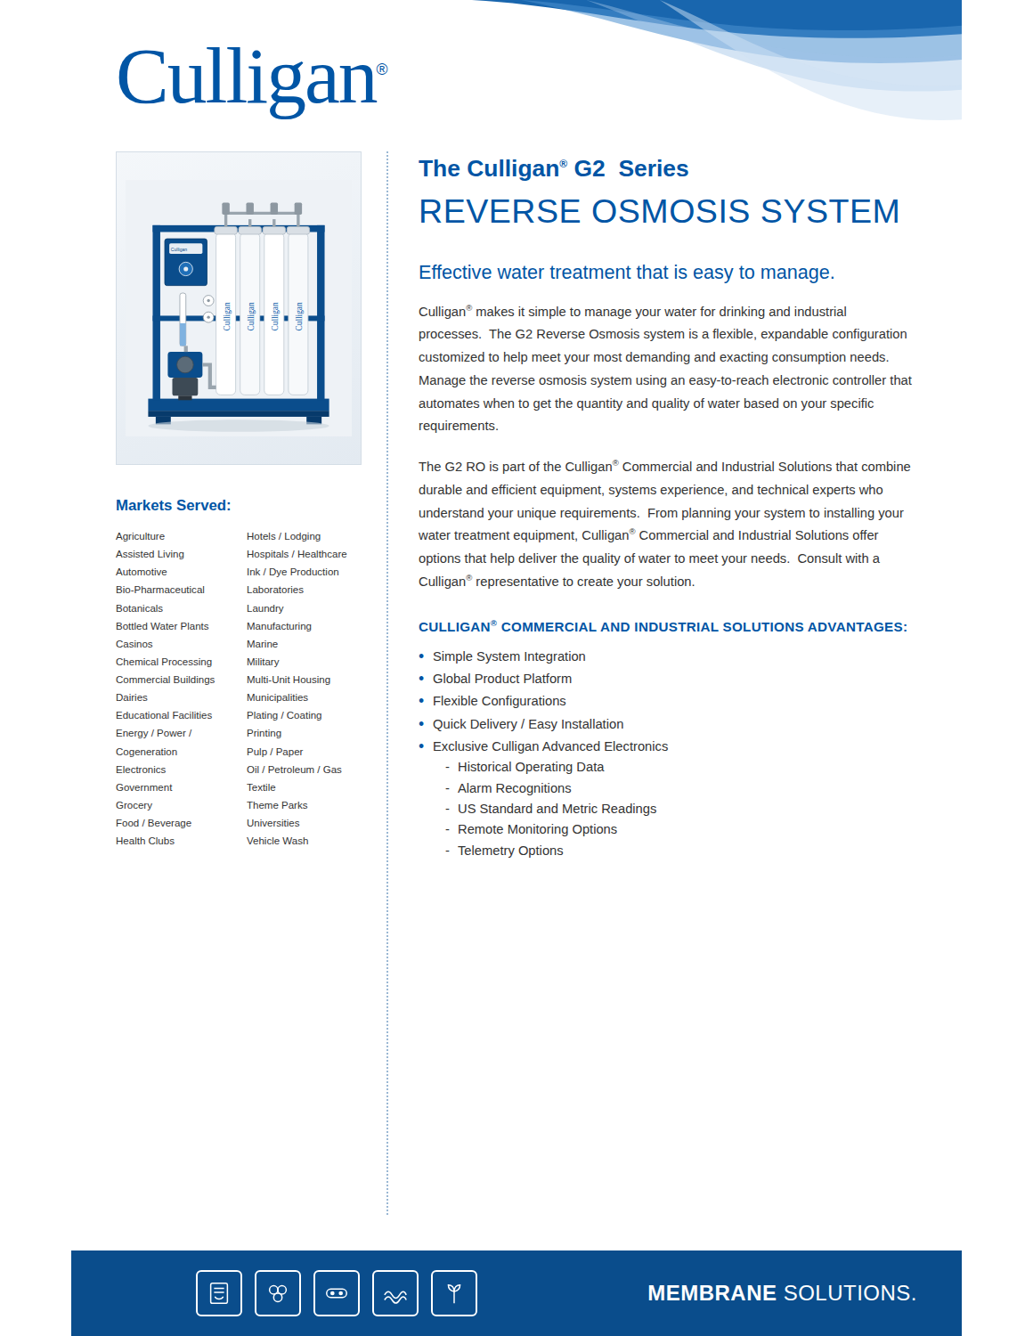Culligan®
Culligan Culligan Culligan Culligan Culligan
Markets Served:
Agriculture
Assisted Living
Automotive
Bio-Pharmaceutical
Botanicals
Bottled Water Plants
Casinos
Chemical Processing
Commercial Buildings
Dairies
Educational Facilities
Energy / Power / Cogeneration
Electronics
Government
Grocery
Food / Beverage
Health Clubs
Hotels / Lodging
Hospitals / Healthcare
Ink / Dye Production
Laboratories
Laundry
Manufacturing
Marine
Military
Multi-Unit Housing
Municipalities
Plating / Coating
Printing
Pulp / Paper
Oil / Petroleum / Gas
Textile
Theme Parks
Universities
Vehicle Wash
The Culligan® G2 Series
REVERSE OSMOSIS SYSTEM
Effective water treatment that is easy to manage.
Culligan® makes it simple to manage your water for drinking and industrial processes. The G2 Reverse Osmosis system is a flexible, expandable configuration customized to help meet your most demanding and exacting consumption needs. Manage the reverse osmosis system using an easy-to-reach electronic controller that automates when to get the quantity and quality of water based on your specific requirements.
The G2 RO is part of the Culligan® Commercial and Industrial Solutions that combine durable and efficient equipment, systems experience, and technical experts who understand your unique requirements. From planning your system to installing your water treatment equipment, Culligan® Commercial and Industrial Solutions offer options that help deliver the quality of water to meet your needs. Consult with a Culligan® representative to create your solution.
CULLIGAN® COMMERCIAL AND INDUSTRIAL SOLUTIONS ADVANTAGES:
Simple System Integration
Global Product Platform
Flexible Configurations
Quick Delivery / Easy Installation
Exclusive Culligan Advanced Electronics
Historical Operating Data
Alarm Recognitions
US Standard and Metric Readings
Remote Monitoring Options
Telemetry Options
MEMBRANE SOLUTIONS.